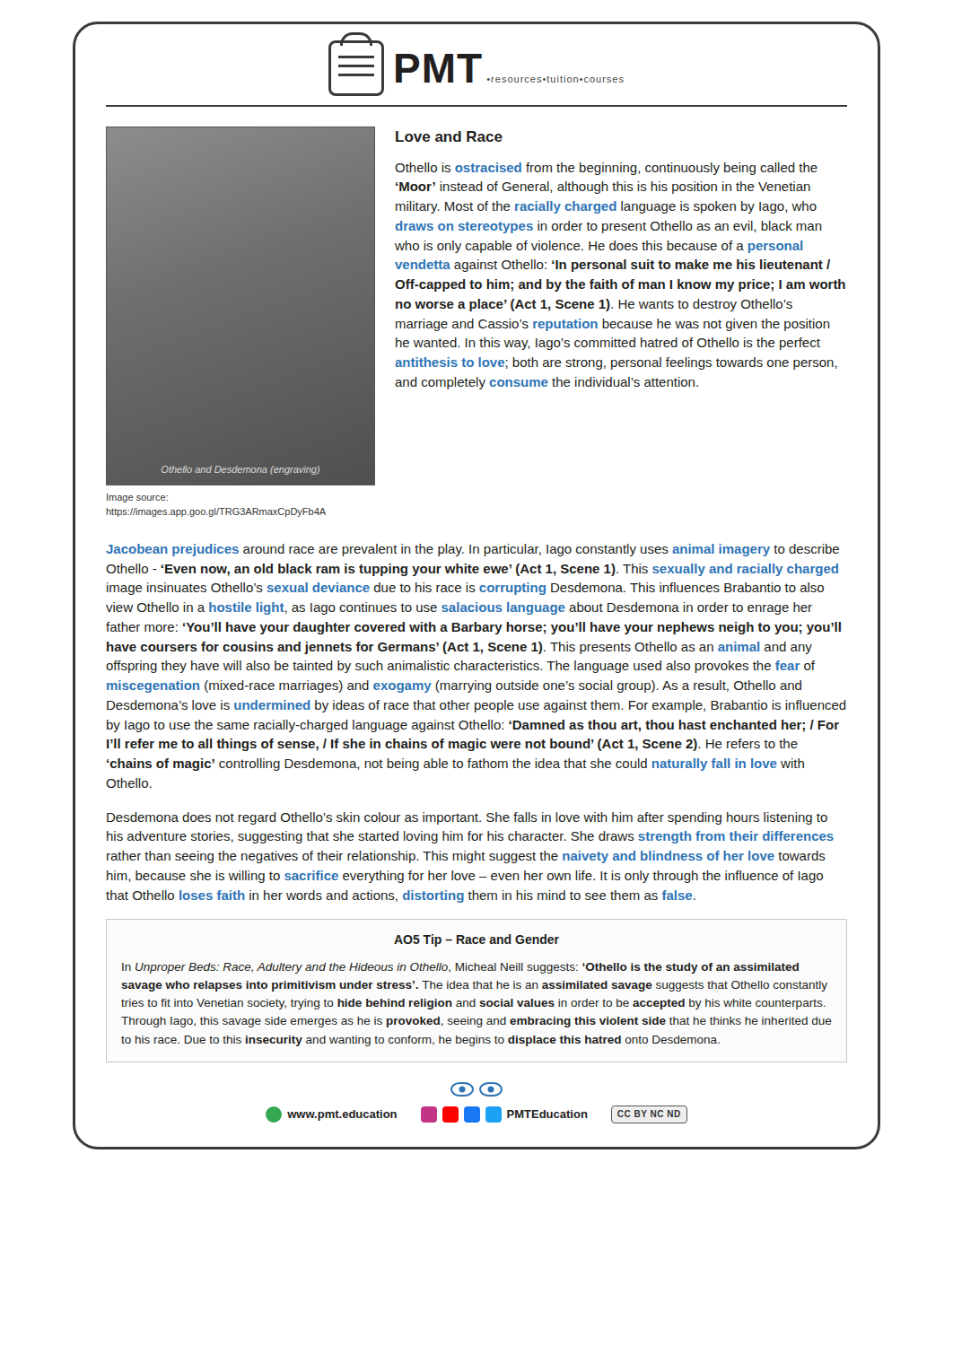PMT •resources•tuition•courses
Image source:
https://images.app.goo.gl/TRG3ARmaxCpDyFb4A
Love and Race
Othello is ostracised from the beginning, continuously being called the ‘Moor’ instead of General, although this is his position in the Venetian military. Most of the racially charged language is spoken by Iago, who draws on stereotypes in order to present Othello as an evil, black man who is only capable of violence. He does this because of a personal vendetta against Othello: ‘In personal suit to make me his lieutenant / Off-capped to him; and by the faith of man I know my price; I am worth no worse a place’ (Act 1, Scene 1). He wants to destroy Othello’s marriage and Cassio’s reputation because he was not given the position he wanted. In this way, Iago’s committed hatred of Othello is the perfect antithesis to love; both are strong, personal feelings towards one person, and completely consume the individual’s attention.
Jacobean prejudices around race are prevalent in the play. In particular, Iago constantly uses animal imagery to describe Othello - ‘Even now, an old black ram is tupping your white ewe’ (Act 1, Scene 1). This sexually and racially charged image insinuates Othello’s sexual deviance due to his race is corrupting Desdemona. This influences Brabantio to also view Othello in a hostile light, as Iago continues to use salacious language about Desdemona in order to enrage her father more: ‘You’ll have your daughter covered with a Barbary horse; you’ll have your nephews neigh to you; you’ll have coursers for cousins and jennets for Germans’ (Act 1, Scene 1). This presents Othello as an animal and any offspring they have will also be tainted by such animalistic characteristics. The language used also provokes the fear of miscegenation (mixed-race marriages) and exogamy (marrying outside one’s social group). As a result, Othello and Desdemona’s love is undermined by ideas of race that other people use against them. For example, Brabantio is influenced by Iago to use the same racially-charged language against Othello: ‘Damned as thou art, thou hast enchanted her; / For I’ll refer me to all things of sense, / If she in chains of magic were not bound’ (Act 1, Scene 2). He refers to the ‘chains of magic’ controlling Desdemona, not being able to fathom the idea that she could naturally fall in love with Othello.
Desdemona does not regard Othello’s skin colour as important. She falls in love with him after spending hours listening to his adventure stories, suggesting that she started loving him for his character. She draws strength from their differences rather than seeing the negatives of their relationship. This might suggest the naivety and blindness of her love towards him, because she is willing to sacrifice everything for her love – even her own life. It is only through the influence of Iago that Othello loses faith in her words and actions, distorting them in his mind to see them as false.
AO5 Tip – Race and Gender
In Unproper Beds: Race, Adultery and the Hideous in Othello, Micheal Neill suggests: ‘Othello is the study of an assimilated savage who relapses into primitivism under stress’. The idea that he is an assimilated savage suggests that Othello constantly tries to fit into Venetian society, trying to hide behind religion and social values in order to be accepted by his white counterparts. Through Iago, this savage side emerges as he is provoked, seeing and embracing this violent side that he thinks he inherited due to his race. Due to this insecurity and wanting to conform, he begins to displace this hatred onto Desdemona.
www.pmt.education PMTEducation CC BY NC ND